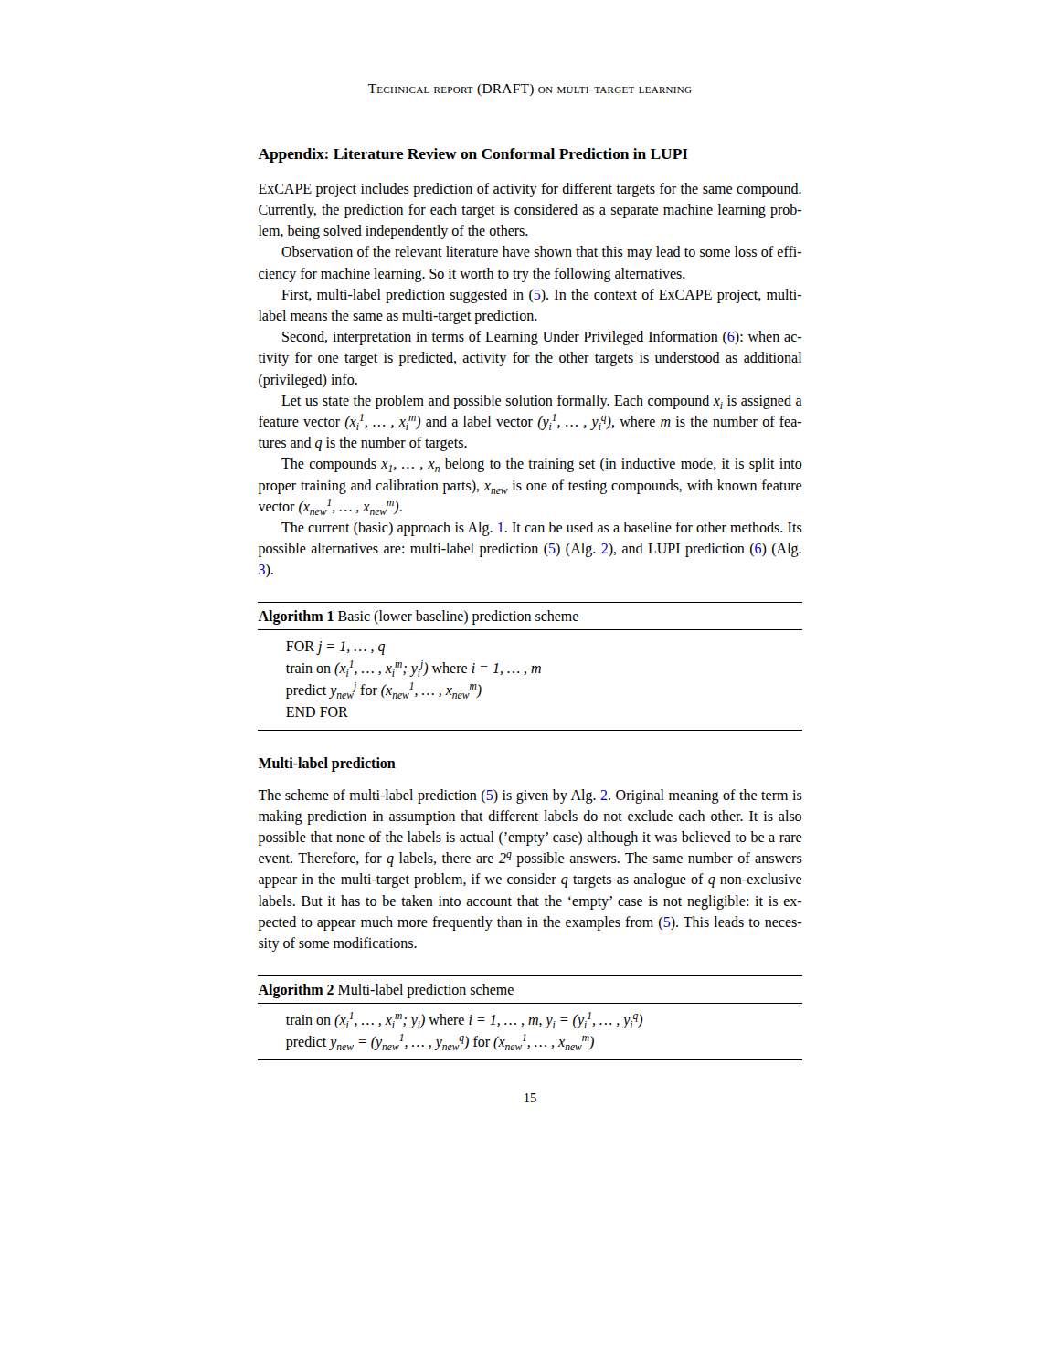Technical report (DRAFT) on multi-target learning
Appendix: Literature Review on Conformal Prediction in LUPI
ExCAPE project includes prediction of activity for different targets for the same compound. Currently, the prediction for each target is considered as a separate machine learning problem, being solved independently of the others.
Observation of the relevant literature have shown that this may lead to some loss of efficiency for machine learning. So it worth to try the following alternatives.
First, multi-label prediction suggested in (5). In the context of ExCAPE project, multi-label means the same as multi-target prediction.
Second, interpretation in terms of Learning Under Privileged Information (6): when activity for one target is predicted, activity for the other targets is understood as additional (privileged) info.
Let us state the problem and possible solution formally. Each compound xi is assigned a feature vector (xi1, … , xim) and a label vector (yi1, … , yiq), where m is the number of features and q is the number of targets.
The compounds x1, … , xn belong to the training set (in inductive mode, it is split into proper training and calibration parts), xnew is one of testing compounds, with known feature vector (xnew1, … , xnewm).
The current (basic) approach is Alg. 1. It can be used as a baseline for other methods. Its possible alternatives are: multi-label prediction (5) (Alg. 2), and LUPI prediction (6) (Alg. 3).
Algorithm 1 Basic (lower baseline) prediction scheme
FOR j = 1, … , q
train on (xi1, … , xim; yij) where i = 1, … , m
predict ynewj for (xnew1, … , xnewm)
END FOR
Multi-label prediction
The scheme of multi-label prediction (5) is given by Alg. 2. Original meaning of the term is making prediction in assumption that different labels do not exclude each other. It is also possible that none of the labels is actual (’empty’ case) although it was believed to be a rare event. Therefore, for q labels, there are 2q possible answers. The same number of answers appear in the multi-target problem, if we consider q targets as analogue of q non-exclusive labels. But it has to be taken into account that the ‘empty’ case is not negligible: it is expected to appear much more frequently than in the examples from (5). This leads to necessity of some modifications.
Algorithm 2 Multi-label prediction scheme
train on (xi1, … , xim; yi) where i = 1, … , m, yi = (yi1, … , yiq)
predict ynew = (ynew1, … , ynewq) for (xnew1, … , xnewm)
15